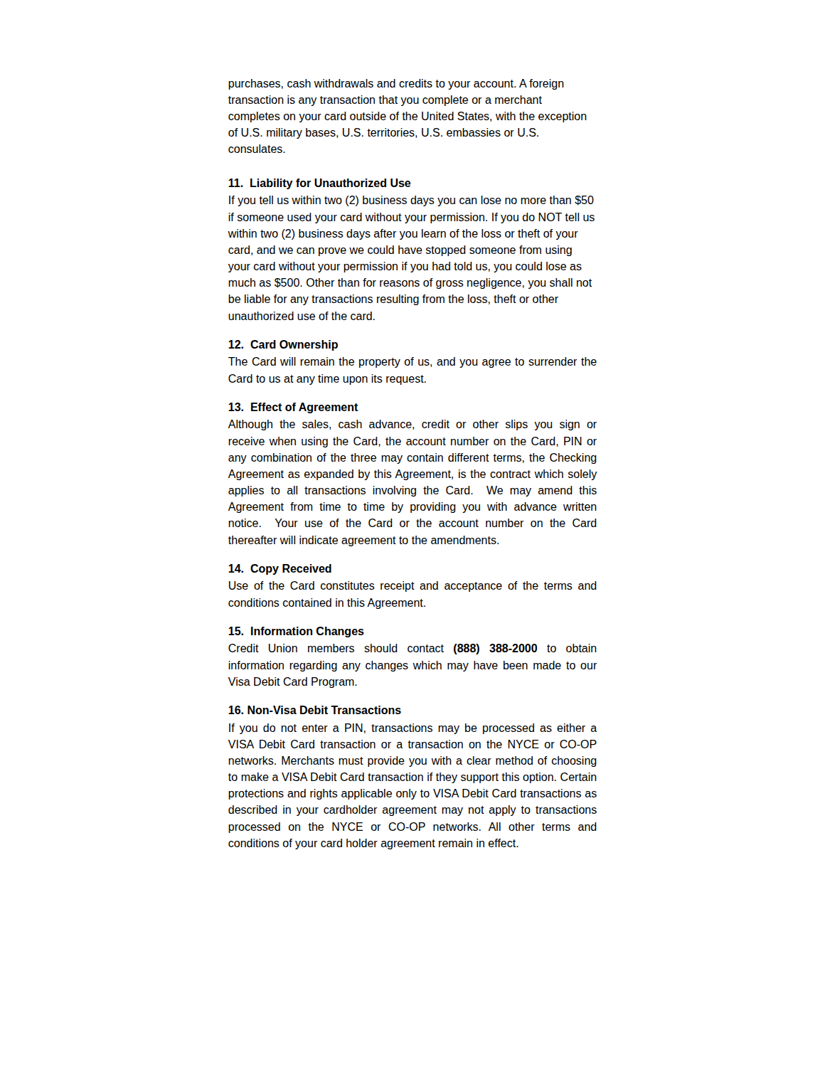purchases, cash withdrawals and credits to your account. A foreign transaction is any transaction that you complete or a merchant completes on your card outside of the United States, with the exception of U.S. military bases, U.S. territories, U.S. embassies or U.S. consulates.
11. Liability for Unauthorized Use
If you tell us within two (2) business days you can lose no more than $50 if someone used your card without your permission. If you do NOT tell us within two (2) business days after you learn of the loss or theft of your card, and we can prove we could have stopped someone from using your card without your permission if you had told us, you could lose as much as $500. Other than for reasons of gross negligence, you shall not be liable for any transactions resulting from the loss, theft or other unauthorized use of the card.
12. Card Ownership
The Card will remain the property of us, and you agree to surrender the Card to us at any time upon its request.
13. Effect of Agreement
Although the sales, cash advance, credit or other slips you sign or receive when using the Card, the account number on the Card, PIN or any combination of the three may contain different terms, the Checking Agreement as expanded by this Agreement, is the contract which solely applies to all transactions involving the Card. We may amend this Agreement from time to time by providing you with advance written notice. Your use of the Card or the account number on the Card thereafter will indicate agreement to the amendments.
14. Copy Received
Use of the Card constitutes receipt and acceptance of the terms and conditions contained in this Agreement.
15. Information Changes
Credit Union members should contact (888) 388-2000 to obtain information regarding any changes which may have been made to our Visa Debit Card Program.
16. Non-Visa Debit Transactions
If you do not enter a PIN, transactions may be processed as either a VISA Debit Card transaction or a transaction on the NYCE or CO-OP networks. Merchants must provide you with a clear method of choosing to make a VISA Debit Card transaction if they support this option. Certain protections and rights applicable only to VISA Debit Card transactions as described in your cardholder agreement may not apply to transactions processed on the NYCE or CO-OP networks. All other terms and conditions of your card holder agreement remain in effect.